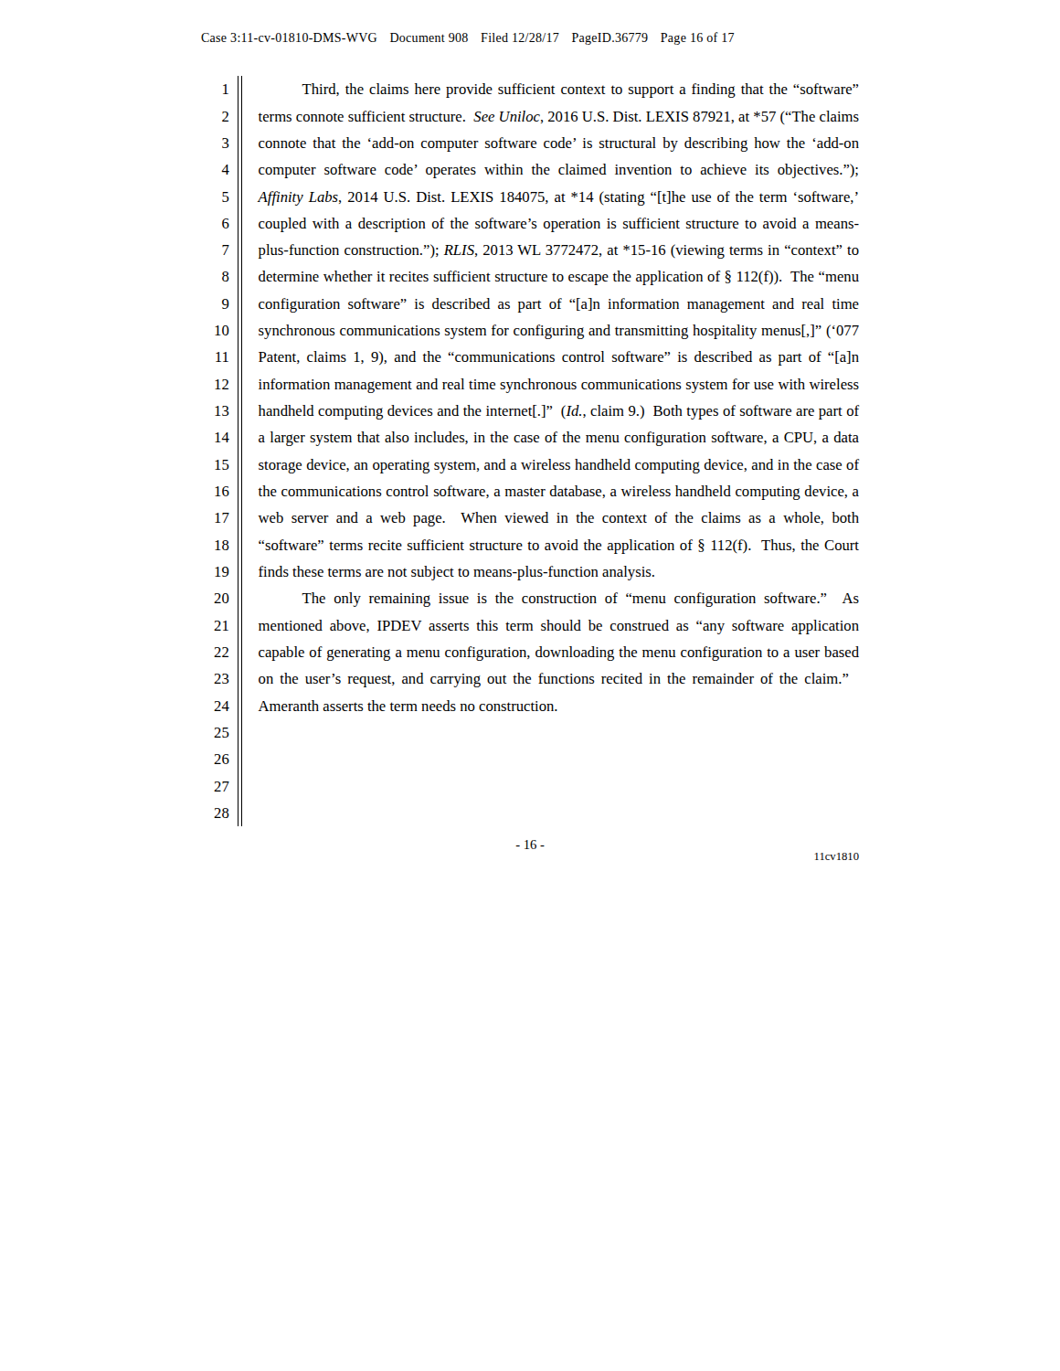Case 3:11-cv-01810-DMS-WVG Document 908 Filed 12/28/17 PageID.36779 Page 16 of 17
1
2
3
4
5
6
7
8
9
10
11
12
13
14
15
16
17
18
19
20
21
22
23
24
25
26
27
28
Third, the claims here provide sufficient context to support a finding that the “software” terms connote sufficient structure. See Uniloc, 2016 U.S. Dist. LEXIS 87921, at *57 (“The claims connote that the ‘add-on computer software code’ is structural by describing how the ‘add-on computer software code’ operates within the claimed invention to achieve its objectives.”); Affinity Labs, 2014 U.S. Dist. LEXIS 184075, at *14 (stating “[t]he use of the term ‘software,’ coupled with a description of the software’s operation is sufficient structure to avoid a means-plus-function construction.”); RLIS, 2013 WL 3772472, at *15-16 (viewing terms in “context” to determine whether it recites sufficient structure to escape the application of § 112(f)). The “menu configuration software” is described as part of “[a]n information management and real time synchronous communications system for configuring and transmitting hospitality menus[,]” (‘077 Patent, claims 1, 9), and the “communications control software” is described as part of “[a]n information management and real time synchronous communications system for use with wireless handheld computing devices and the internet[.]” (Id., claim 9.) Both types of software are part of a larger system that also includes, in the case of the menu configuration software, a CPU, a data storage device, an operating system, and a wireless handheld computing device, and in the case of the communications control software, a master database, a wireless handheld computing device, a web server and a web page. When viewed in the context of the claims as a whole, both “software” terms recite sufficient structure to avoid the application of § 112(f). Thus, the Court finds these terms are not subject to means-plus-function analysis.
The only remaining issue is the construction of “menu configuration software.” As mentioned above, IPDEV asserts this term should be construed as “any software application capable of generating a menu configuration, downloading the menu configuration to a user based on the user’s request, and carrying out the functions recited in the remainder of the claim.” Ameranth asserts the term needs no construction.
- 16 -
11cv1810